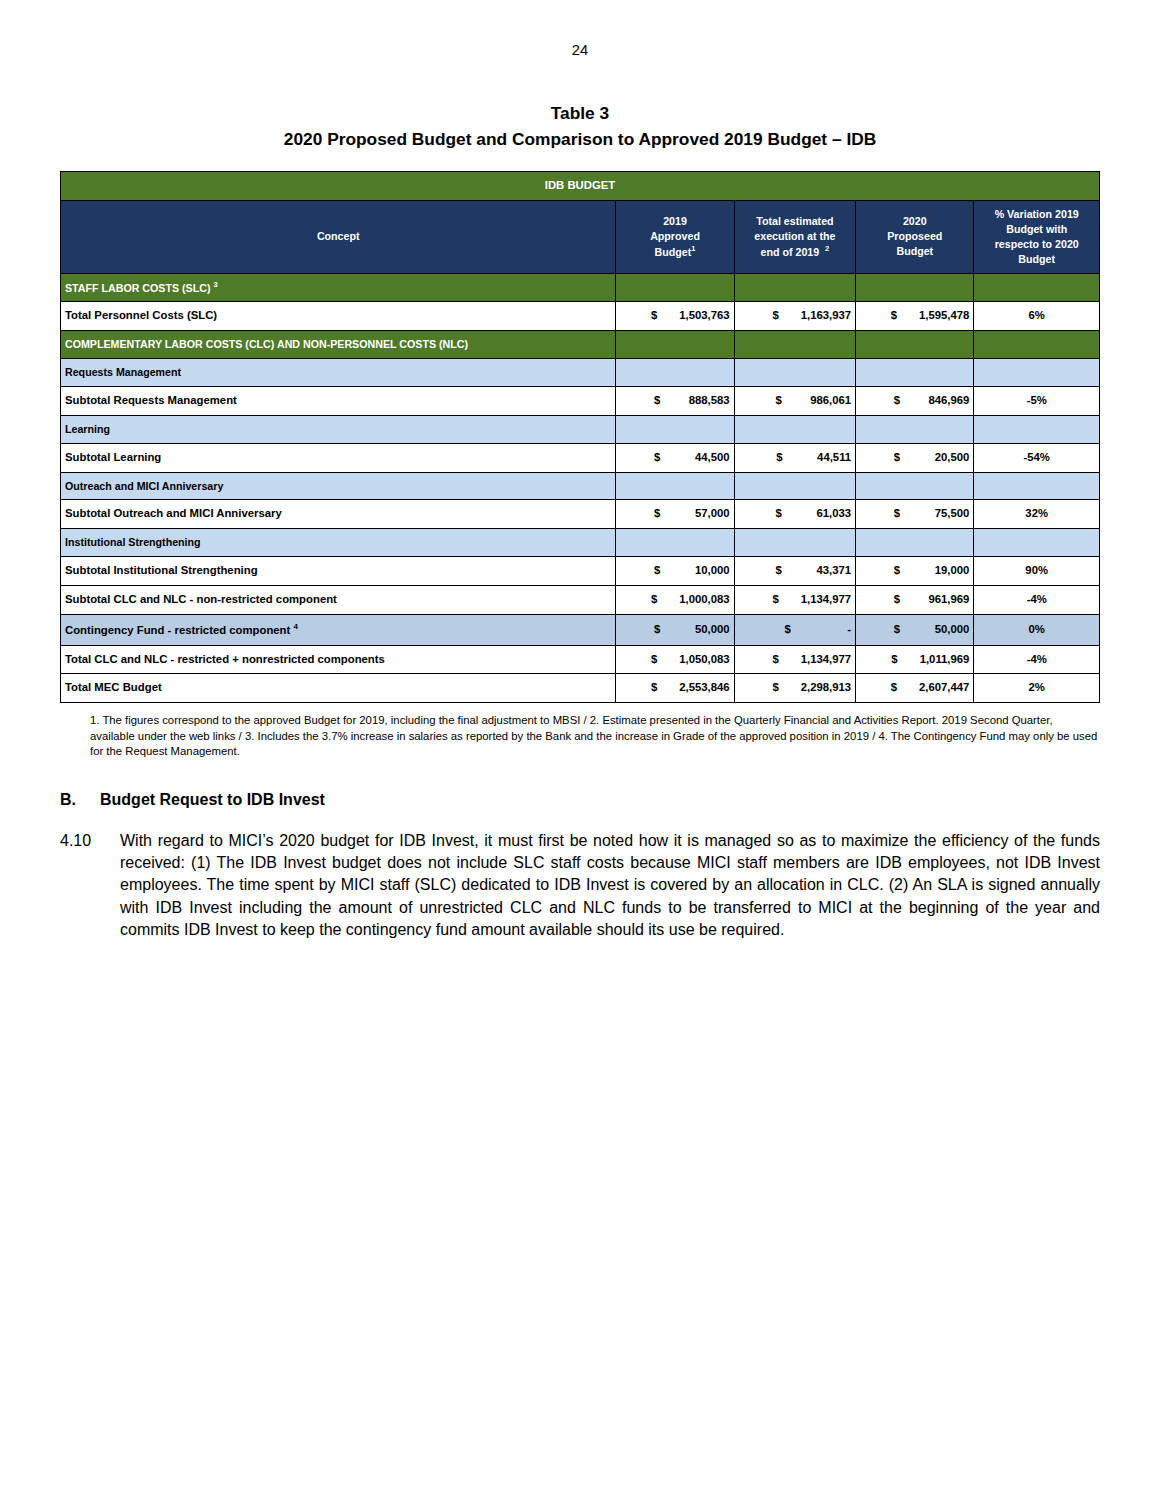24
Table 3
2020 Proposed Budget and Comparison to Approved 2019 Budget – IDB
| IDB BUDGET |
| Concept | 2019 Approved Budget 1 | Total estimated execution at the end of 2019 2 | 2020 Proposeed Budget | % Variation 2019 Budget with respecto to 2020 Budget |
| STAFF LABOR COSTS (SLC) 3 | | | | |
| Total Personnel Costs (SLC) | $ 1,503,763 | $ 1,163,937 | $ 1,595,478 | 6% |
| COMPLEMENTARY LABOR COSTS (CLC) AND NON-PERSONNEL COSTS (NLC) | | | | |
| Requests Management | | | | |
| Subtotal Requests Management | $ 888,583 | $ 986,061 | $ 846,969 | -5% |
| Learning | | | | |
| Subtotal Learning | $ 44,500 | $ 44,511 | $ 20,500 | -54% |
| Outreach and MICI Anniversary | | | | |
| Subtotal Outreach and MICI Anniversary | $ 57,000 | $ 61,033 | $ 75,500 | 32% |
| Institutional Strengthening | | | | |
| Subtotal Institutional Strengthening | $ 10,000 | $ 43,371 | $ 19,000 | 90% |
| Subtotal CLC and NLC - non-restricted component | $ 1,000,083 | $ 1,134,977 | $ 961,969 | -4% |
| Contingency Fund - restricted component 4 | $ 50,000 | $ - | $ 50,000 | 0% |
| Total CLC and NLC - restricted + nonrestricted components | $ 1,050,083 | $ 1,134,977 | $ 1,011,969 | -4% |
| Total MEC Budget | $ 2,553,846 | $ 2,298,913 | $ 2,607,447 | 2% |
1. The figures correspond to the approved Budget for 2019, including the final adjustment to MBSI / 2. Estimate presented in the Quarterly Financial and Activities Report. 2019 Second Quarter, available under the web links / 3. Includes the 3.7% increase in salaries as reported by the Bank and the increase in Grade of the approved position in 2019 / 4. The Contingency Fund may only be used for the Request Management.
B. Budget Request to IDB Invest
4.10
With regard to MICI’s 2020 budget for IDB Invest, it must first be noted how it is managed so as to maximize the efficiency of the funds received: (1) The IDB Invest budget does not include SLC staff costs because MICI staff members are IDB employees, not IDB Invest employees. The time spent by MICI staff (SLC) dedicated to IDB Invest is covered by an allocation in CLC. (2) An SLA is signed annually with IDB Invest including the amount of unrestricted CLC and NLC funds to be transferred to MICI at the beginning of the year and commits IDB Invest to keep the contingency fund amount available should its use be required.